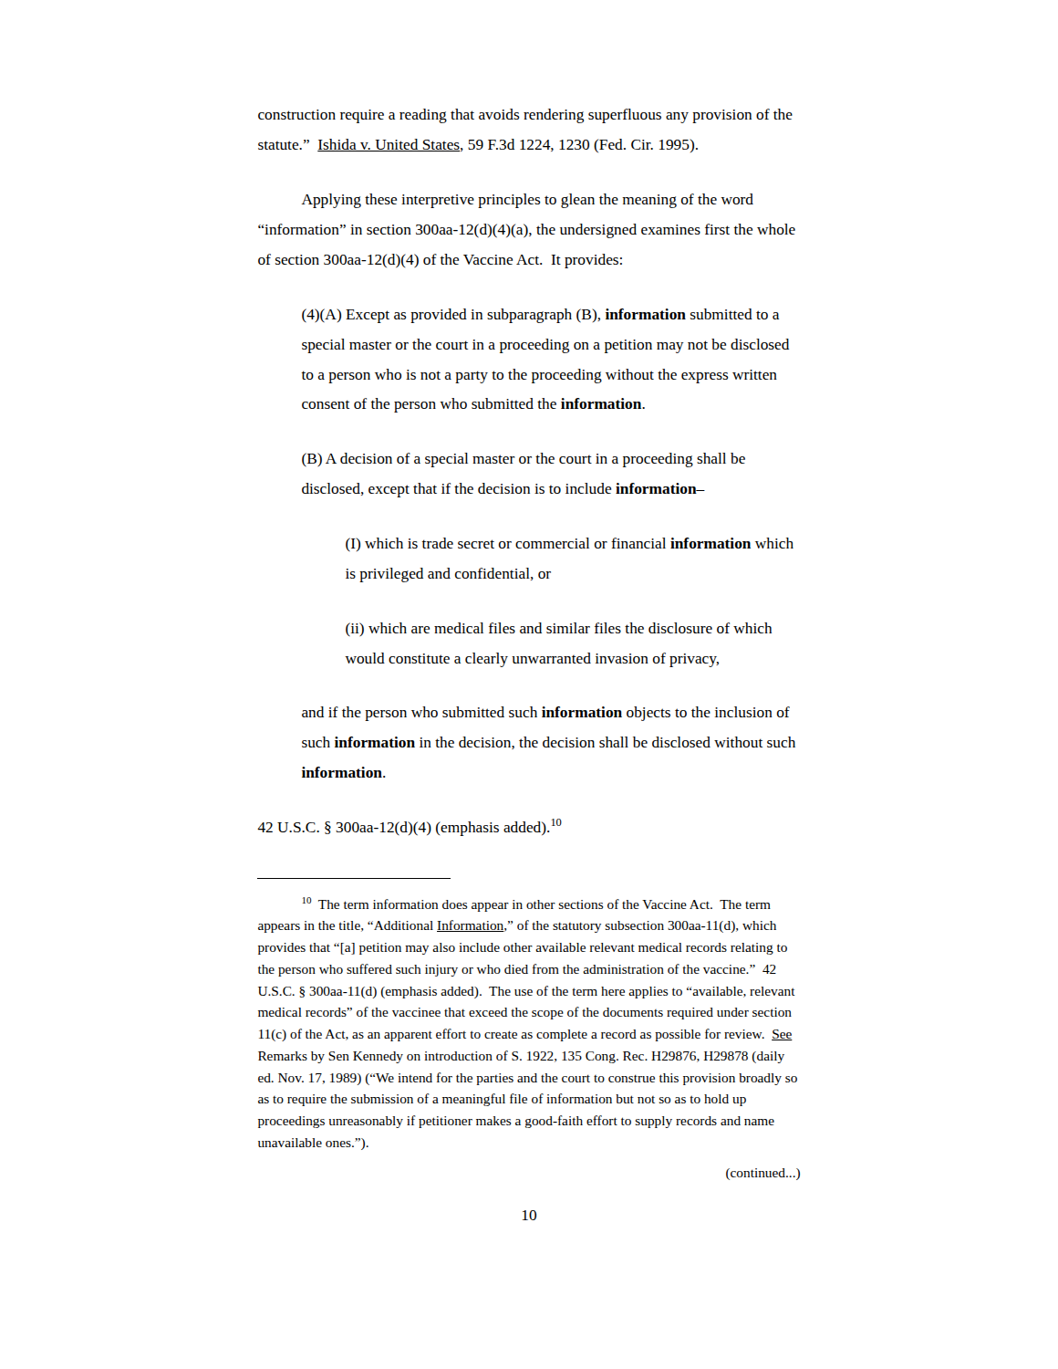construction require a reading that avoids rendering superfluous any provision of the statute.” Ishida v. United States, 59 F.3d 1224, 1230 (Fed. Cir. 1995).
Applying these interpretive principles to glean the meaning of the word “information” in section 300aa-12(d)(4)(a), the undersigned examines first the whole of section 300aa-12(d)(4) of the Vaccine Act. It provides:
(4)(A) Except as provided in subparagraph (B), information submitted to a special master or the court in a proceeding on a petition may not be disclosed to a person who is not a party to the proceeding without the express written consent of the person who submitted the information.
(B) A decision of a special master or the court in a proceeding shall be disclosed, except that if the decision is to include information–
(I) which is trade secret or commercial or financial information which is privileged and confidential, or
(ii) which are medical files and similar files the disclosure of which would constitute a clearly unwarranted invasion of privacy,
and if the person who submitted such information objects to the inclusion of such information in the decision, the decision shall be disclosed without such information.
42 U.S.C. § 300aa-12(d)(4) (emphasis added).10
10 The term information does appear in other sections of the Vaccine Act. The term appears in the title, “Additional Information,” of the statutory subsection 300aa-11(d), which provides that “[a] petition may also include other available relevant medical records relating to the person who suffered such injury or who died from the administration of the vaccine.” 42 U.S.C. § 300aa-11(d) (emphasis added). The use of the term here applies to “available, relevant medical records” of the vaccinee that exceed the scope of the documents required under section 11(c) of the Act, as an apparent effort to create as complete a record as possible for review. See Remarks by Sen Kennedy on introduction of S. 1922, 135 Cong. Rec. H29876, H29878 (daily ed. Nov. 17, 1989) (“We intend for the parties and the court to construe this provision broadly so as to require the submission of a meaningful file of information but not so as to hold up proceedings unreasonably if petitioner makes a good-faith effort to supply records and name unavailable ones.”).
(continued...)
10